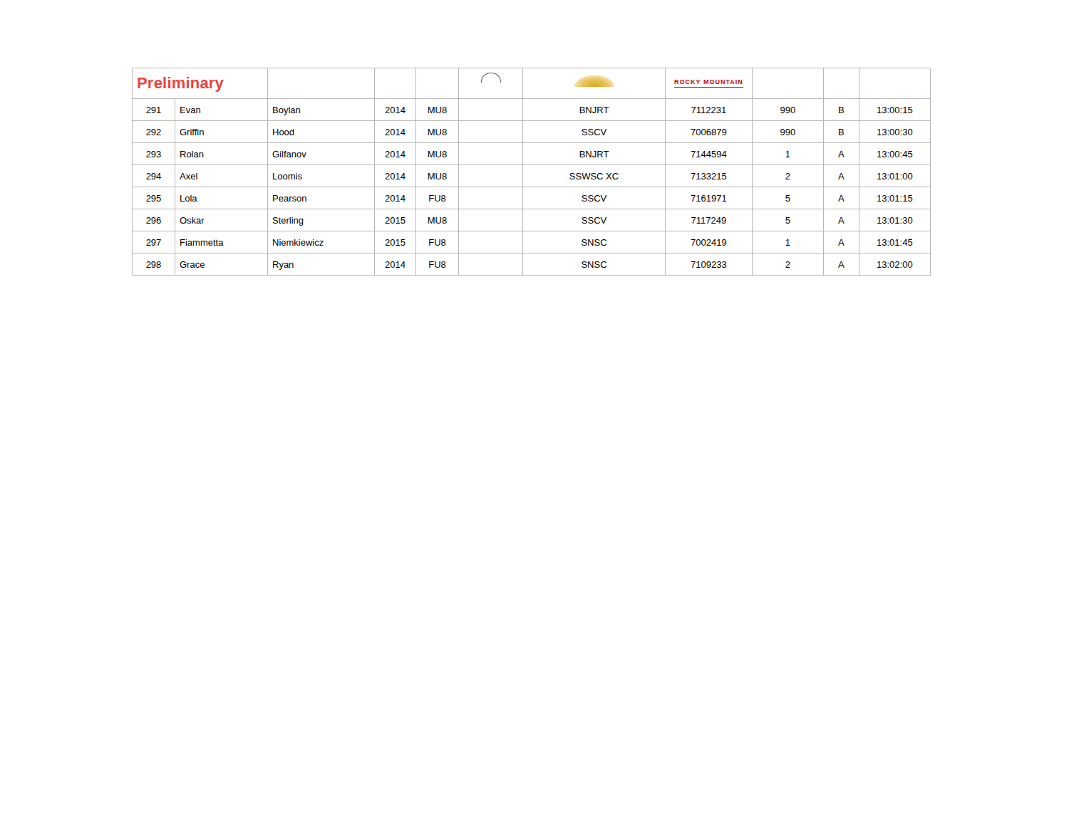| Preliminary | | | | | | ROCKY MOUNTAIN | | | |
| 291 | Evan | Boylan | 2014 | MU8 | | BNJRT | 7112231 | 990 | B | 13:00:15 |
| 292 | Griffin | Hood | 2014 | MU8 | | SSCV | 7006879 | 990 | B | 13:00:30 |
| 293 | Rolan | Gilfanov | 2014 | MU8 | | BNJRT | 7144594 | 1 | A | 13:00:45 |
| 294 | Axel | Loomis | 2014 | MU8 | | SSWSC XC | 7133215 | 2 | A | 13:01:00 |
| 295 | Lola | Pearson | 2014 | FU8 | | SSCV | 7161971 | 5 | A | 13:01:15 |
| 296 | Oskar | Sterling | 2015 | MU8 | | SSCV | 7117249 | 5 | A | 13:01:30 |
| 297 | Fiammetta | Niemkiewicz | 2015 | FU8 | | SNSC | 7002419 | 1 | A | 13:01:45 |
| 298 | Grace | Ryan | 2014 | FU8 | | SNSC | 7109233 | 2 | A | 13:02:00 |